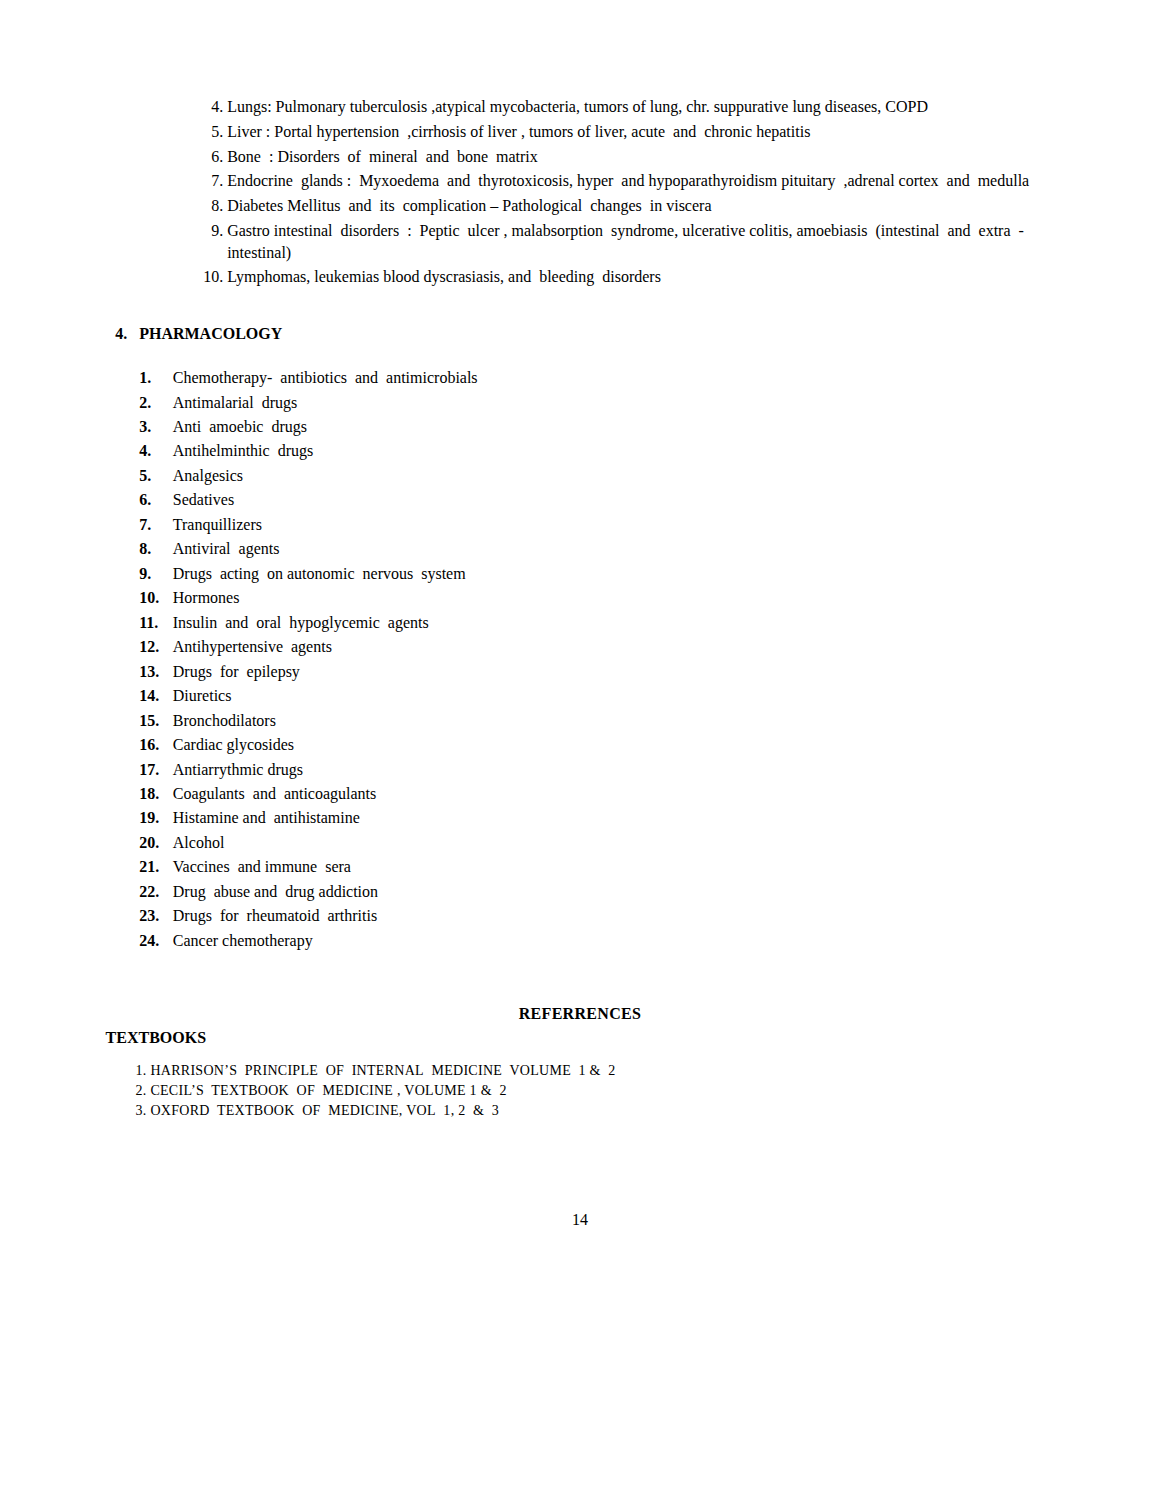Lungs: Pulmonary tuberculosis ,atypical mycobacteria, tumors of lung, chr. suppurative lung diseases, COPD
Liver : Portal hypertension ,cirrhosis of liver , tumors of liver, acute and chronic hepatitis
Bone : Disorders of mineral and bone matrix
Endocrine glands : Myxoedema and thyrotoxicosis, hyper and hypoparathyroidism pituitary ,adrenal cortex and medulla
Diabetes Mellitus and its complication – Pathological changes in viscera
Gastro intestinal disorders : Peptic ulcer , malabsorption syndrome, ulcerative colitis, amoebiasis (intestinal and extra -intestinal)
Lymphomas, leukemias blood dyscrasiasis, and bleeding disorders
4. PHARMACOLOGY
Chemotherapy- antibiotics and antimicrobials
Antimalarial drugs
Anti amoebic drugs
Antihelminthic drugs
Analgesics
Sedatives
Tranquillizers
Antiviral agents
Drugs acting on autonomic nervous system
Hormones
Insulin and oral hypoglycemic agents
Antihypertensive agents
Drugs for epilepsy
Diuretics
Bronchodilators
Cardiac glycosides
Antiarrythmic drugs
Coagulants and anticoagulants
Histamine and antihistamine
Alcohol
Vaccines and immune sera
Drug abuse and drug addiction
Drugs for rheumatoid arthritis
Cancer chemotherapy
REFERRENCES
TEXTBOOKS
HARRISON’S PRINCIPLE OF INTERNAL MEDICINE VOLUME 1 & 2
CECIL’S TEXTBOOK OF MEDICINE , VOLUME 1 & 2
OXFORD TEXTBOOK OF MEDICINE, VOL 1, 2 & 3
14